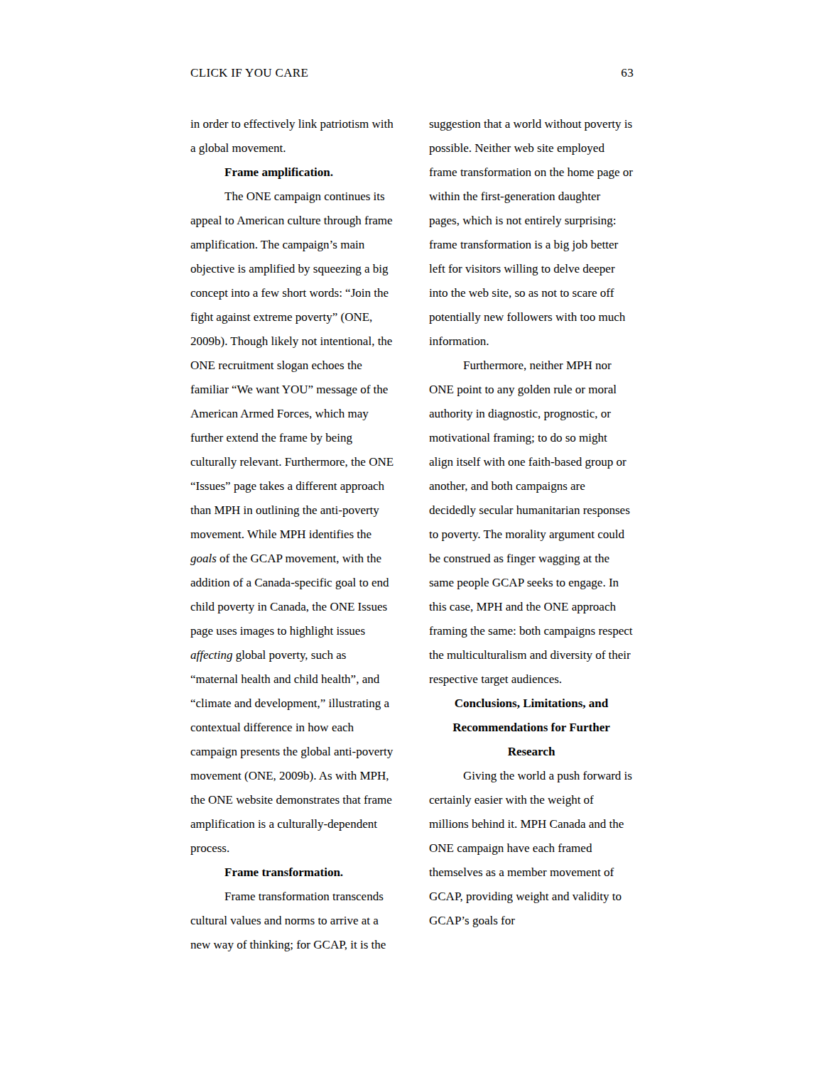Click if you care 63
in order to effectively link patriotism with a global movement.
Frame amplification.
The ONE campaign continues its appeal to American culture through frame amplification. The campaign’s main objective is amplified by squeezing a big concept into a few short words: “Join the fight against extreme poverty” (ONE, 2009b). Though likely not intentional, the ONE recruitment slogan echoes the familiar “We want YOU” message of the American Armed Forces, which may further extend the frame by being culturally relevant. Furthermore, the ONE “Issues” page takes a different approach than MPH in outlining the anti-poverty movement. While MPH identifies the goals of the GCAP movement, with the addition of a Canada-specific goal to end child poverty in Canada, the ONE Issues page uses images to highlight issues affecting global poverty, such as “maternal health and child health”, and “climate and development,” illustrating a contextual difference in how each campaign presents the global anti-poverty movement (ONE, 2009b). As with MPH, the ONE website demonstrates that frame amplification is a culturally-dependent process.
Frame transformation.
Frame transformation transcends cultural values and norms to arrive at a new way of thinking; for GCAP, it is the suggestion that a world without poverty is possible. Neither web site employed frame transformation on the home page or within the first-generation daughter pages, which is not entirely surprising: frame transformation is a big job better left for visitors willing to delve deeper into the web site, so as not to scare off potentially new followers with too much information.
Furthermore, neither MPH nor ONE point to any golden rule or moral authority in diagnostic, prognostic, or motivational framing; to do so might align itself with one faith-based group or another, and both campaigns are decidedly secular humanitarian responses to poverty. The morality argument could be construed as finger wagging at the same people GCAP seeks to engage. In this case, MPH and the ONE approach framing the same: both campaigns respect the multiculturalism and diversity of their respective target audiences.
Conclusions, Limitations, and Recommendations for Further Research
Giving the world a push forward is certainly easier with the weight of millions behind it. MPH Canada and the ONE campaign have each framed themselves as a member movement of GCAP, providing weight and validity to GCAP’s goals for